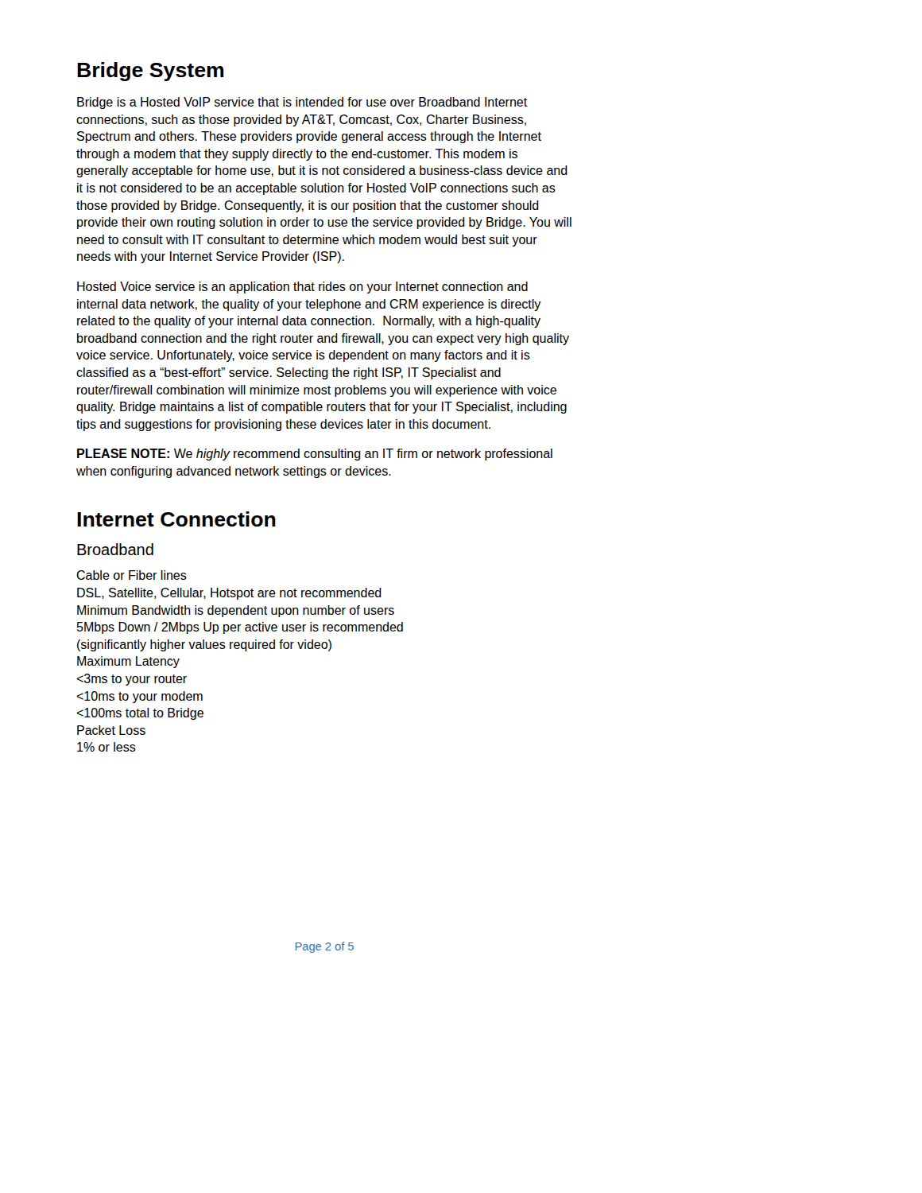Bridge System
Bridge is a Hosted VoIP service that is intended for use over Broadband Internet connections, such as those provided by AT&T, Comcast, Cox, Charter Business, Spectrum and others. These providers provide general access through the Internet through a modem that they supply directly to the end-customer. This modem is generally acceptable for home use, but it is not considered a business-class device and it is not considered to be an acceptable solution for Hosted VoIP connections such as those provided by Bridge. Consequently, it is our position that the customer should provide their own routing solution in order to use the service provided by Bridge. You will need to consult with IT consultant to determine which modem would best suit your needs with your Internet Service Provider (ISP).
Hosted Voice service is an application that rides on your Internet connection and internal data network, the quality of your telephone and CRM experience is directly related to the quality of your internal data connection. Normally, with a high-quality broadband connection and the right router and firewall, you can expect very high quality voice service. Unfortunately, voice service is dependent on many factors and it is classified as a “best-effort” service. Selecting the right ISP, IT Specialist and router/firewall combination will minimize most problems you will experience with voice quality. Bridge maintains a list of compatible routers that for your IT Specialist, including tips and suggestions for provisioning these devices later in this document.
PLEASE NOTE: We highly recommend consulting an IT firm or network professional when configuring advanced network settings or devices.
Internet Connection
Broadband
Cable or Fiber lines
DSL, Satellite, Cellular, Hotspot are not recommended
Minimum Bandwidth is dependent upon number of users
5Mbps Down / 2Mbps Up per active user is recommended
(significantly higher values required for video)
Maximum Latency
<3ms to your router
<10ms to your modem
<100ms total to Bridge
Packet Loss
1% or less
Page 2 of 5